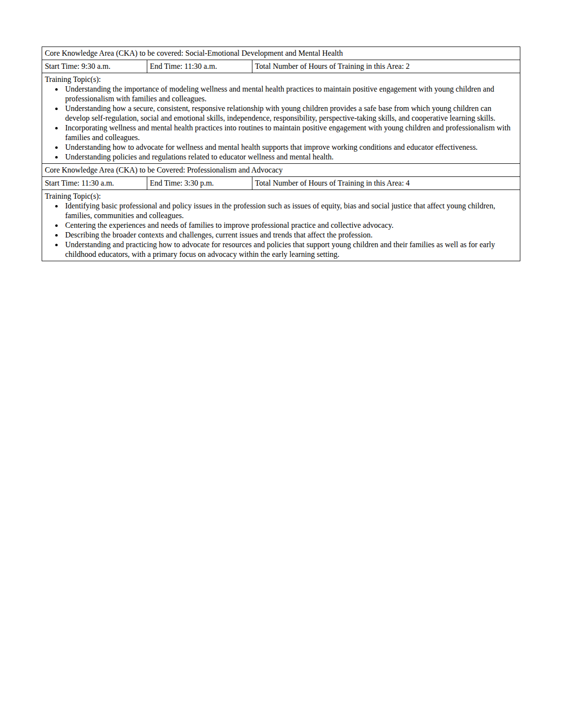| Core Knowledge Area (CKA) to be covered: Social-Emotional Development and Mental Health |
| Start Time: 9:30 a.m. | End Time: 11:30 a.m. | Total Number of Hours of Training in this Area: 2 |
| Training Topic(s): Understanding the importance of modeling wellness and mental health practices to maintain positive engagement with young children and professionalism with families and colleagues. Understanding how a secure, consistent, responsive relationship with young children provides a safe base from which young children can develop self-regulation, social and emotional skills, independence, responsibility, perspective-taking skills, and cooperative learning skills. Incorporating wellness and mental health practices into routines to maintain positive engagement with young children and professionalism with families and colleagues. Understanding how to advocate for wellness and mental health supports that improve working conditions and educator effectiveness. Understanding policies and regulations related to educator wellness and mental health. |
| Core Knowledge Area (CKA) to be Covered: Professionalism and Advocacy |
| Start Time: 11:30 a.m. | End Time: 3:30 p.m. | Total Number of Hours of Training in this Area: 4 |
| Training Topic(s): Identifying basic professional and policy issues in the profession such as issues of equity, bias and social justice that affect young children, families, communities and colleagues. Centering the experiences and needs of families to improve professional practice and collective advocacy. Describing the broader contexts and challenges, current issues and trends that affect the profession. Understanding and practicing how to advocate for resources and policies that support young children and their families as well as for early childhood educators, with a primary focus on advocacy within the early learning setting. |